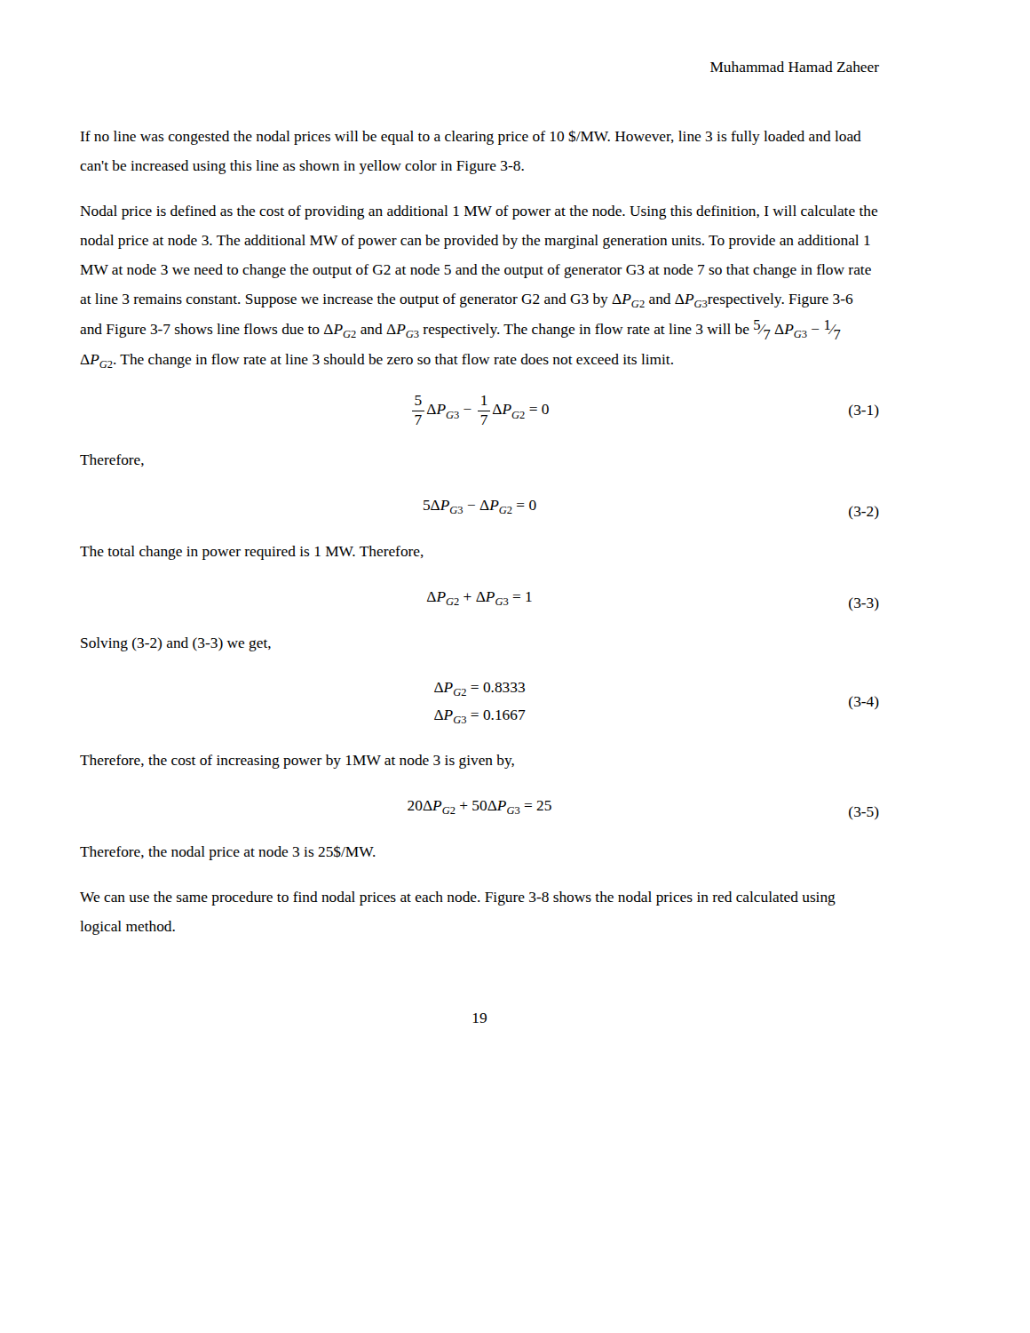Muhammad Hamad Zaheer
If no line was congested the nodal prices will be equal to a clearing price of 10 $/MW. However, line 3 is fully loaded and load can't be increased using this line as shown in yellow color in Figure 3-8.
Nodal price is defined as the cost of providing an additional 1 MW of power at the node. Using this definition, I will calculate the nodal price at node 3. The additional MW of power can be provided by the marginal generation units. To provide an additional 1 MW at node 3 we need to change the output of G2 at node 5 and the output of generator G3 at node 7 so that change in flow rate at line 3 remains constant. Suppose we increase the output of generator G2 and G3 by ΔPG2 and ΔPG3respectively. Figure 3-6 and Figure 3-7 shows line flows due to ΔPG2 and ΔPG3 respectively. The change in flow rate at line 3 will be 5⁄7 ΔPG3 − 1⁄7 ΔPG2. The change in flow rate at line 3 should be zero so that flow rate does not exceed its limit.
57 ΔPG3 − 17 ΔPG2 = 0 (3-1)
Therefore,
5ΔPG3 − ΔPG2 = 0 (3-2)
The total change in power required is 1 MW. Therefore,
ΔPG2 + ΔPG3 = 1 (3-3)
Solving (3-2) and (3-3) we get,
ΔPG2 = 0.8333
ΔPG3 = 0.1667
(3-4)
Therefore, the cost of increasing power by 1MW at node 3 is given by,
20ΔPG2 + 50ΔPG3 = 25 (3-5)
Therefore, the nodal price at node 3 is 25$/MW.
We can use the same procedure to find nodal prices at each node. Figure 3-8 shows the nodal prices in red calculated using logical method.
19